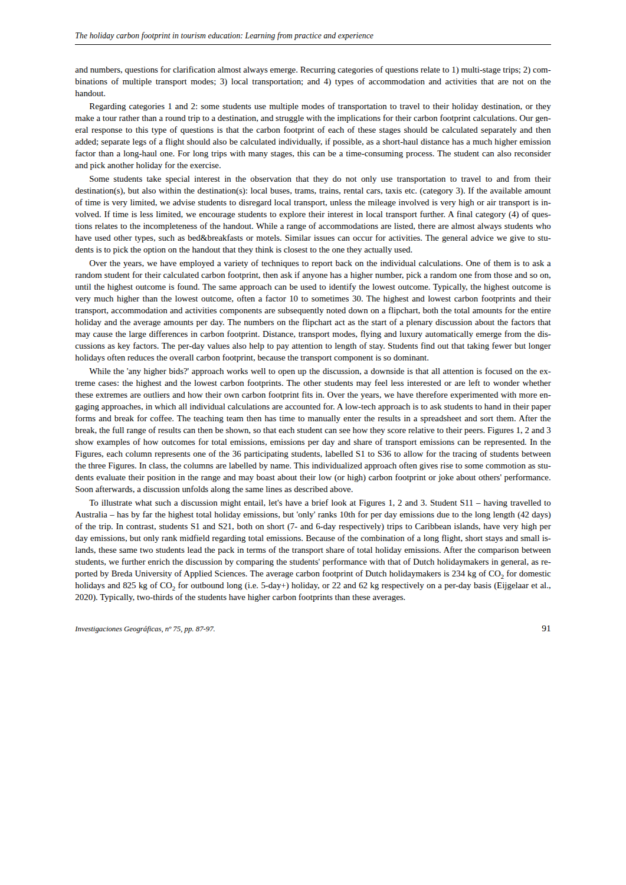The holiday carbon footprint in tourism education: Learning from practice and experience
and numbers, questions for clarification almost always emerge. Recurring categories of questions relate to 1) multi-stage trips; 2) combinations of multiple transport modes; 3) local transportation; and 4) types of accommodation and activities that are not on the handout.
Regarding categories 1 and 2: some students use multiple modes of transportation to travel to their holiday destination, or they make a tour rather than a round trip to a destination, and struggle with the implications for their carbon footprint calculations. Our general response to this type of questions is that the carbon footprint of each of these stages should be calculated separately and then added; separate legs of a flight should also be calculated individually, if possible, as a short-haul distance has a much higher emission factor than a long-haul one. For long trips with many stages, this can be a time-consuming process. The student can also reconsider and pick another holiday for the exercise.
Some students take special interest in the observation that they do not only use transportation to travel to and from their destination(s), but also within the destination(s): local buses, trams, trains, rental cars, taxis etc. (category 3). If the available amount of time is very limited, we advise students to disregard local transport, unless the mileage involved is very high or air transport is involved. If time is less limited, we encourage students to explore their interest in local transport further. A final category (4) of questions relates to the incompleteness of the handout. While a range of accommodations are listed, there are almost always students who have used other types, such as bed&breakfasts or motels. Similar issues can occur for activities. The general advice we give to students is to pick the option on the handout that they think is closest to the one they actually used.
Over the years, we have employed a variety of techniques to report back on the individual calculations. One of them is to ask a random student for their calculated carbon footprint, then ask if anyone has a higher number, pick a random one from those and so on, until the highest outcome is found. The same approach can be used to identify the lowest outcome. Typically, the highest outcome is very much higher than the lowest outcome, often a factor 10 to sometimes 30. The highest and lowest carbon footprints and their transport, accommodation and activities components are subsequently noted down on a flipchart, both the total amounts for the entire holiday and the average amounts per day. The numbers on the flipchart act as the start of a plenary discussion about the factors that may cause the large differences in carbon footprint. Distance, transport modes, flying and luxury automatically emerge from the discussions as key factors. The per-day values also help to pay attention to length of stay. Students find out that taking fewer but longer holidays often reduces the overall carbon footprint, because the transport component is so dominant.
While the 'any higher bids?' approach works well to open up the discussion, a downside is that all attention is focused on the extreme cases: the highest and the lowest carbon footprints. The other students may feel less interested or are left to wonder whether these extremes are outliers and how their own carbon footprint fits in. Over the years, we have therefore experimented with more engaging approaches, in which all individual calculations are accounted for. A low-tech approach is to ask students to hand in their paper forms and break for coffee. The teaching team then has time to manually enter the results in a spreadsheet and sort them. After the break, the full range of results can then be shown, so that each student can see how they score relative to their peers. Figures 1, 2 and 3 show examples of how outcomes for total emissions, emissions per day and share of transport emissions can be represented. In the Figures, each column represents one of the 36 participating students, labelled S1 to S36 to allow for the tracing of students between the three Figures. In class, the columns are labelled by name. This individualized approach often gives rise to some commotion as students evaluate their position in the range and may boast about their low (or high) carbon footprint or joke about others' performance. Soon afterwards, a discussion unfolds along the same lines as described above.
To illustrate what such a discussion might entail, let's have a brief look at Figures 1, 2 and 3. Student S11 – having travelled to Australia – has by far the highest total holiday emissions, but 'only' ranks 10th for per day emissions due to the long length (42 days) of the trip. In contrast, students S1 and S21, both on short (7- and 6-day respectively) trips to Caribbean islands, have very high per day emissions, but only rank midfield regarding total emissions. Because of the combination of a long flight, short stays and small islands, these same two students lead the pack in terms of the transport share of total holiday emissions. After the comparison between students, we further enrich the discussion by comparing the students' performance with that of Dutch holidaymakers in general, as reported by Breda University of Applied Sciences. The average carbon footprint of Dutch holidaymakers is 234 kg of CO2 for domestic holidays and 825 kg of CO2 for outbound long (i.e. 5-day+) holiday, or 22 and 62 kg respectively on a per-day basis (Eijgelaar et al., 2020). Typically, two-thirds of the students have higher carbon footprints than these averages.
Investigaciones Geográficas, nº 75, pp. 87-97. 91